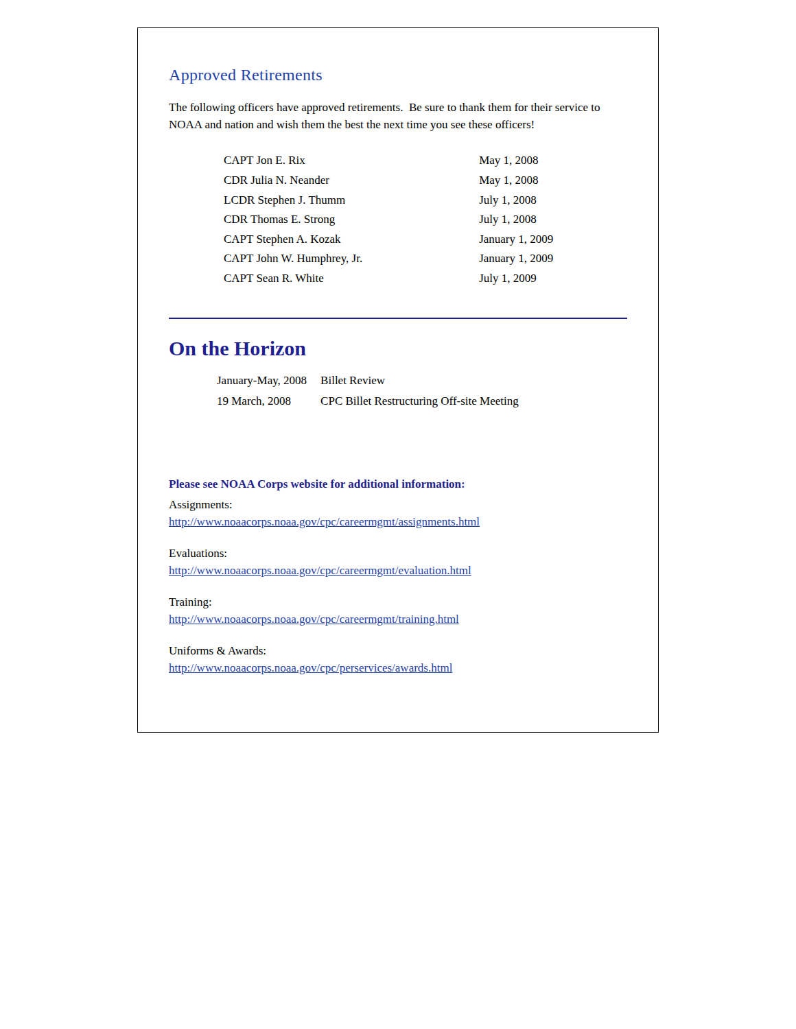Approved Retirements
The following officers have approved retirements. Be sure to thank them for their service to NOAA and nation and wish them the best the next time you see these officers!
| CAPT Jon E. Rix | May 1, 2008 |
| CDR Julia N. Neander | May 1, 2008 |
| LCDR Stephen J. Thumm | July 1, 2008 |
| CDR Thomas E. Strong | July 1, 2008 |
| CAPT Stephen A. Kozak | January 1, 2009 |
| CAPT John W. Humphrey, Jr. | January 1, 2009 |
| CAPT Sean R. White | July 1, 2009 |
On the Horizon
| January-May, 2008 | Billet Review |
| 19 March, 2008 | CPC Billet Restructuring Off-site Meeting |
Please see NOAA Corps website for additional information:
Assignments: http://www.noaacorps.noaa.gov/cpc/careermgmt/assignments.html
Evaluations: http://www.noaacorps.noaa.gov/cpc/careermgmt/evaluation.html
Training: http://www.noaacorps.noaa.gov/cpc/careermgmt/training.html
Uniforms & Awards: http://www.noaacorps.noaa.gov/cpc/perservices/awards.html